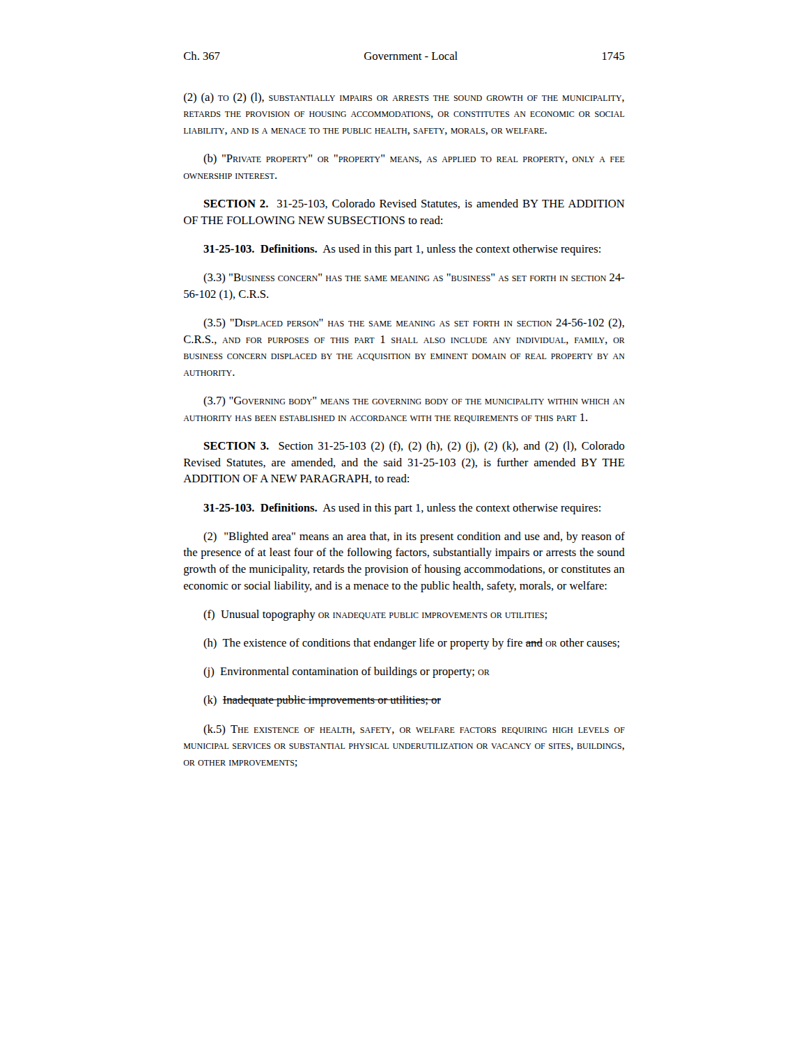Ch. 367 Government - Local 1745
(2) (a) to (2) (l), substantially impairs or arrests the sound growth of the municipality, retards the provision of housing accommodations, or constitutes an economic or social liability, and is a menace to the public health, safety, morals, or welfare.
(b) "Private property" or "property" means, as applied to real property, only a fee ownership interest.
SECTION 2. 31-25-103, Colorado Revised Statutes, is amended BY THE ADDITION OF THE FOLLOWING NEW SUBSECTIONS to read:
31-25-103. Definitions. As used in this part 1, unless the context otherwise requires:
(3.3) "Business concern" has the same meaning as "business" as set forth in section 24-56-102 (1), C.R.S.
(3.5) "Displaced person" has the same meaning as set forth in section 24-56-102 (2), C.R.S., and for purposes of this part 1 shall also include any individual, family, or business concern displaced by the acquisition by eminent domain of real property by an authority.
(3.7) "Governing body" means the governing body of the municipality within which an authority has been established in accordance with the requirements of this part 1.
SECTION 3. Section 31-25-103 (2) (f), (2) (h), (2) (j), (2) (k), and (2) (l), Colorado Revised Statutes, are amended, and the said 31-25-103 (2), is further amended BY THE ADDITION OF A NEW PARAGRAPH, to read:
31-25-103. Definitions. As used in this part 1, unless the context otherwise requires:
(2) "Blighted area" means an area that, in its present condition and use and, by reason of the presence of at least four of the following factors, substantially impairs or arrests the sound growth of the municipality, retards the provision of housing accommodations, or constitutes an economic or social liability, and is a menace to the public health, safety, morals, or welfare:
(f) Unusual topography or inadequate public improvements or utilities;
(h) The existence of conditions that endanger life or property by fire and or other causes;
(j) Environmental contamination of buildings or property; or
(k) Inadequate public improvements or utilities; or
(k.5) The existence of health, safety, or welfare factors requiring high levels of municipal services or substantial physical underutilization or vacancy of sites, buildings, or other improvements;